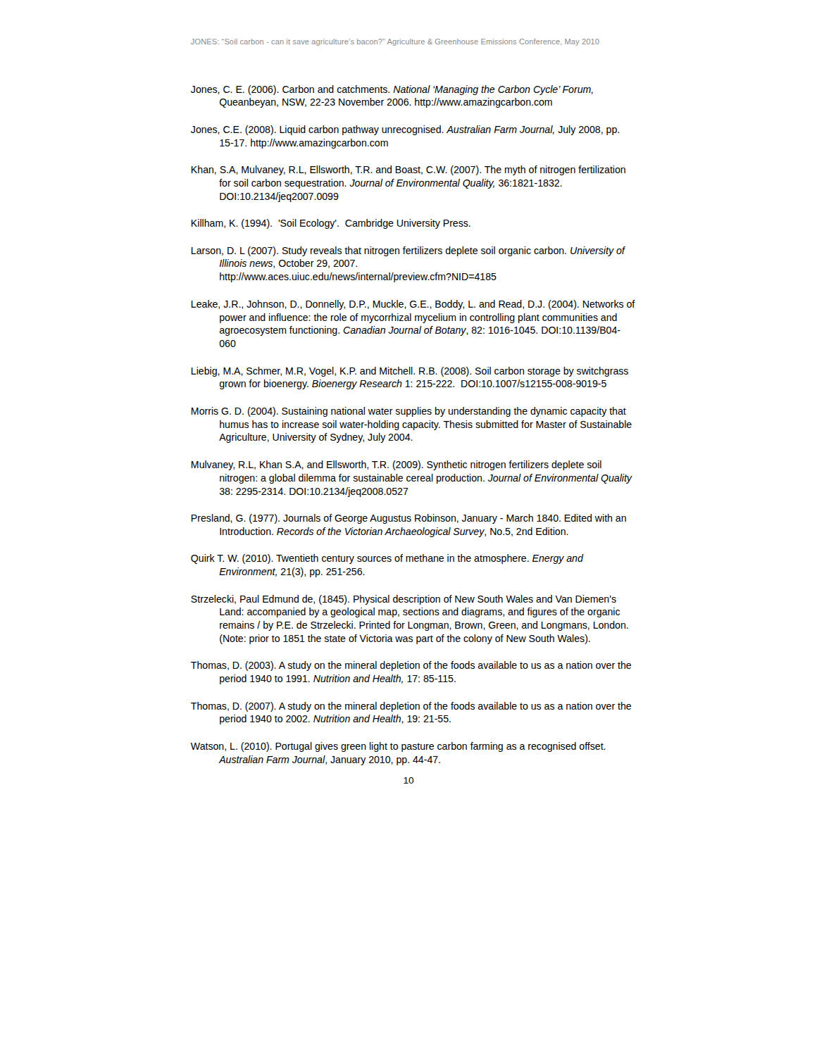JONES: “Soil carbon - can it save agriculture’s bacon?” Agriculture & Greenhouse Emissions Conference, May 2010
Jones, C. E. (2006). Carbon and catchments. National ‘Managing the Carbon Cycle’ Forum, Queanbeyan, NSW, 22-23 November 2006. http://www.amazingcarbon.com
Jones, C.E. (2008). Liquid carbon pathway unrecognised. Australian Farm Journal, July 2008, pp. 15-17. http://www.amazingcarbon.com
Khan, S.A, Mulvaney, R.L, Ellsworth, T.R. and Boast, C.W. (2007). The myth of nitrogen fertilization for soil carbon sequestration. Journal of Environmental Quality, 36:1821-1832. DOI:10.2134/jeq2007.0099
Killham, K. (1994). 'Soil Ecology'. Cambridge University Press.
Larson, D. L (2007). Study reveals that nitrogen fertilizers deplete soil organic carbon. University of Illinois news, October 29, 2007.
http://www.aces.uiuc.edu/news/internal/preview.cfm?NID=4185
Leake, J.R., Johnson, D., Donnelly, D.P., Muckle, G.E., Boddy, L. and Read, D.J. (2004). Networks of power and influence: the role of mycorrhizal mycelium in controlling plant communities and agroecosystem functioning. Canadian Journal of Botany, 82: 1016-1045. DOI:10.1139/B04-060
Liebig, M.A, Schmer, M.R, Vogel, K.P. and Mitchell. R.B. (2008). Soil carbon storage by switchgrass grown for bioenergy. Bioenergy Research 1: 215-222. DOI:10.1007/s12155-008-9019-5
Morris G. D. (2004). Sustaining national water supplies by understanding the dynamic capacity that humus has to increase soil water-holding capacity. Thesis submitted for Master of Sustainable Agriculture, University of Sydney, July 2004.
Mulvaney, R.L, Khan S.A, and Ellsworth, T.R. (2009). Synthetic nitrogen fertilizers deplete soil nitrogen: a global dilemma for sustainable cereal production. Journal of Environmental Quality 38: 2295-2314. DOI:10.2134/jeq2008.0527
Presland, G. (1977). Journals of George Augustus Robinson, January - March 1840. Edited with an Introduction. Records of the Victorian Archaeological Survey, No.5, 2nd Edition.
Quirk T. W. (2010). Twentieth century sources of methane in the atmosphere. Energy and Environment, 21(3), pp. 251-256.
Strzelecki, Paul Edmund de, (1845). Physical description of New South Wales and Van Diemen's Land: accompanied by a geological map, sections and diagrams, and figures of the organic remains / by P.E. de Strzelecki. Printed for Longman, Brown, Green, and Longmans, London. (Note: prior to 1851 the state of Victoria was part of the colony of New South Wales).
Thomas, D. (2003). A study on the mineral depletion of the foods available to us as a nation over the period 1940 to 1991. Nutrition and Health, 17: 85-115.
Thomas, D. (2007). A study on the mineral depletion of the foods available to us as a nation over the period 1940 to 2002. Nutrition and Health, 19: 21-55.
Watson, L. (2010). Portugal gives green light to pasture carbon farming as a recognised offset. Australian Farm Journal, January 2010, pp. 44-47.
10